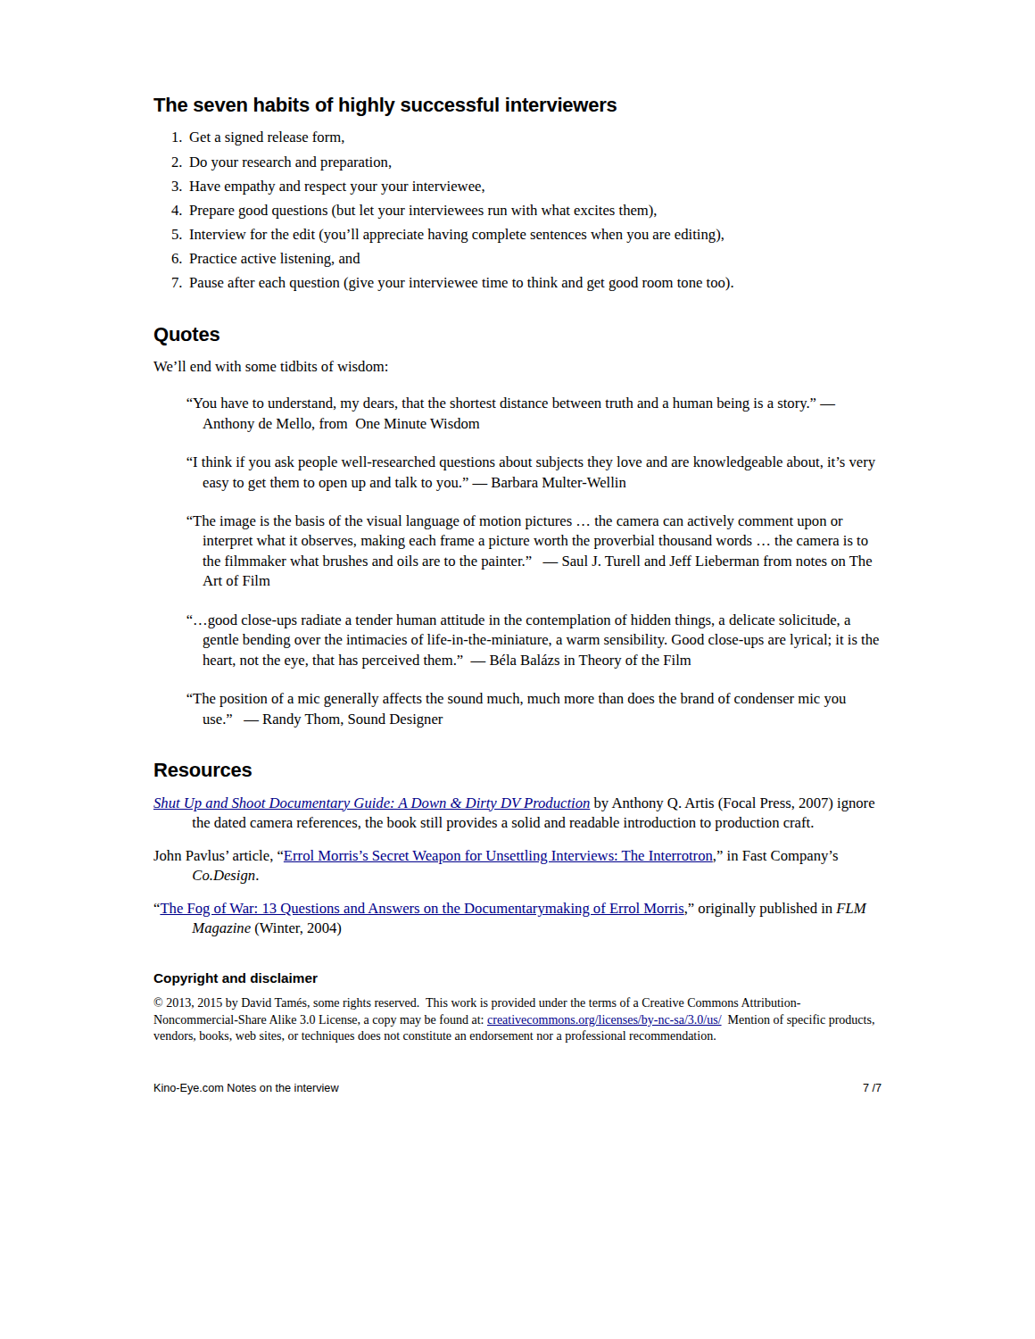The seven habits of highly successful interviewers
Get a signed release form,
Do your research and preparation,
Have empathy and respect your your interviewee,
Prepare good questions (but let your interviewees run with what excites them),
Interview for the edit (you’ll appreciate having complete sentences when you are editing),
Practice active listening, and
Pause after each question (give your interviewee time to think and get good room tone too).
Quotes
We’ll end with some tidbits of wisdom:
“You have to understand, my dears, that the shortest distance between truth and a human being is a story.” — Anthony de Mello, from One Minute Wisdom
“I think if you ask people well-researched questions about subjects they love and are knowledgeable about, it’s very easy to get them to open up and talk to you.” — Barbara Multer-Wellin
“The image is the basis of the visual language of motion pictures … the camera can actively comment upon or interpret what it observes, making each frame a picture worth the proverbial thousand words … the camera is to the filmmaker what brushes and oils are to the painter.” — Saul J. Turell and Jeff Lieberman from notes on The Art of Film
“…good close-ups radiate a tender human attitude in the contemplation of hidden things, a delicate solicitude, a gentle bending over the intimacies of life-in-the-miniature, a warm sensibility. Good close-ups are lyrical; it is the heart, not the eye, that has perceived them.” — Béla Balázs in Theory of the Film
“The position of a mic generally affects the sound much, much more than does the brand of condenser mic you use.” — Randy Thom, Sound Designer
Resources
Shut Up and Shoot Documentary Guide: A Down & Dirty DV Production by Anthony Q. Artis (Focal Press, 2007) ignore the dated camera references, the book still provides a solid and readable introduction to production craft.
John Pavlus’ article, “Errol Morris’s Secret Weapon for Unsettling Interviews: The Interrotron,” in Fast Company’s Co.Design.
“The Fog of War: 13 Questions and Answers on the Documentarymaking of Errol Morris,” originally published in FLM Magazine (Winter, 2004)
Copyright and disclaimer
© 2013, 2015 by David Tamés, some rights reserved. This work is provided under the terms of a Creative Commons Attribution-Noncommercial-Share Alike 3.0 License, a copy may be found at: creativecommons.org/licenses/by-nc-sa/3.0/us/ Mention of specific products, vendors, books, web sites, or techniques does not constitute an endorsement nor a professional recommendation.
Kino-Eye.com Notes on the interview 7 /7